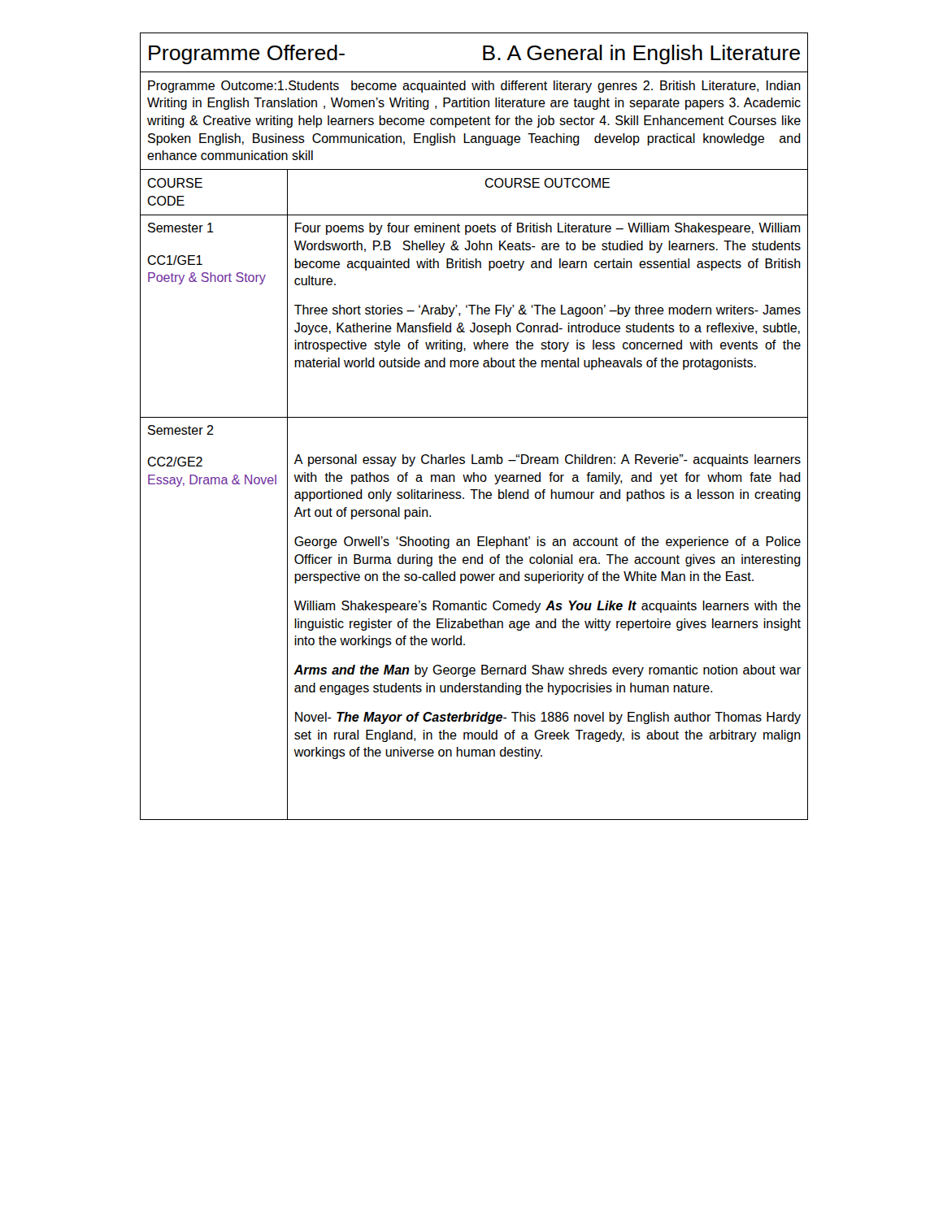| Programme Offered- B. A General in English Literature |
| Programme Outcome:1.Students become acquainted with different literary genres 2. British Literature, Indian Writing in English Translation , Women’s Writing , Partition literature are taught in separate papers 3. Academic writing & Creative writing help learners become competent for the job sector 4. Skill Enhancement Courses like Spoken English, Business Communication, English Language Teaching develop practical knowledge and enhance communication skill |
| COURSE CODE | COURSE OUTCOME |
| Semester 1 CC1/GE1 Poetry & Short Story | Four poems by four eminent poets of British Literature – William Shakespeare, William Wordsworth, P.B Shelley & John Keats- are to be studied by learners. The students become acquainted with British poetry and learn certain essential aspects of British culture. Three short stories – ‘Araby’, ‘The Fly’ & ‘The Lagoon’ –by three modern writers- James Joyce, Katherine Mansfield & Joseph Conrad- introduce students to a reflexive, subtle, introspective style of writing, where the story is less concerned with events of the material world outside and more about the mental upheavals of the protagonists. |
| Semester 2 CC2/GE2 Essay, Drama & Novel | A personal essay by Charles Lamb –“Dream Children: A Reverie”- acquaints learners with the pathos of a man who yearned for a family, and yet for whom fate had apportioned only solitariness. The blend of humour and pathos is a lesson in creating Art out of personal pain. George Orwell’s ‘Shooting an Elephant’ is an account of the experience of a Police Officer in Burma during the end of the colonial era. The account gives an interesting perspective on the so-called power and superiority of the White Man in the East. William Shakespeare’s Romantic Comedy As You Like It acquaints learners with the linguistic register of the Elizabethan age and the witty repertoire gives learners insight into the workings of the world. Arms and the Man by George Bernard Shaw shreds every romantic notion about war and engages students in understanding the hypocrisies in human nature. Novel- The Mayor of Casterbridge - This 1886 novel by English author Thomas Hardy set in rural England, in the mould of a Greek Tragedy, is about the arbitrary malign workings of the universe on human destiny. |